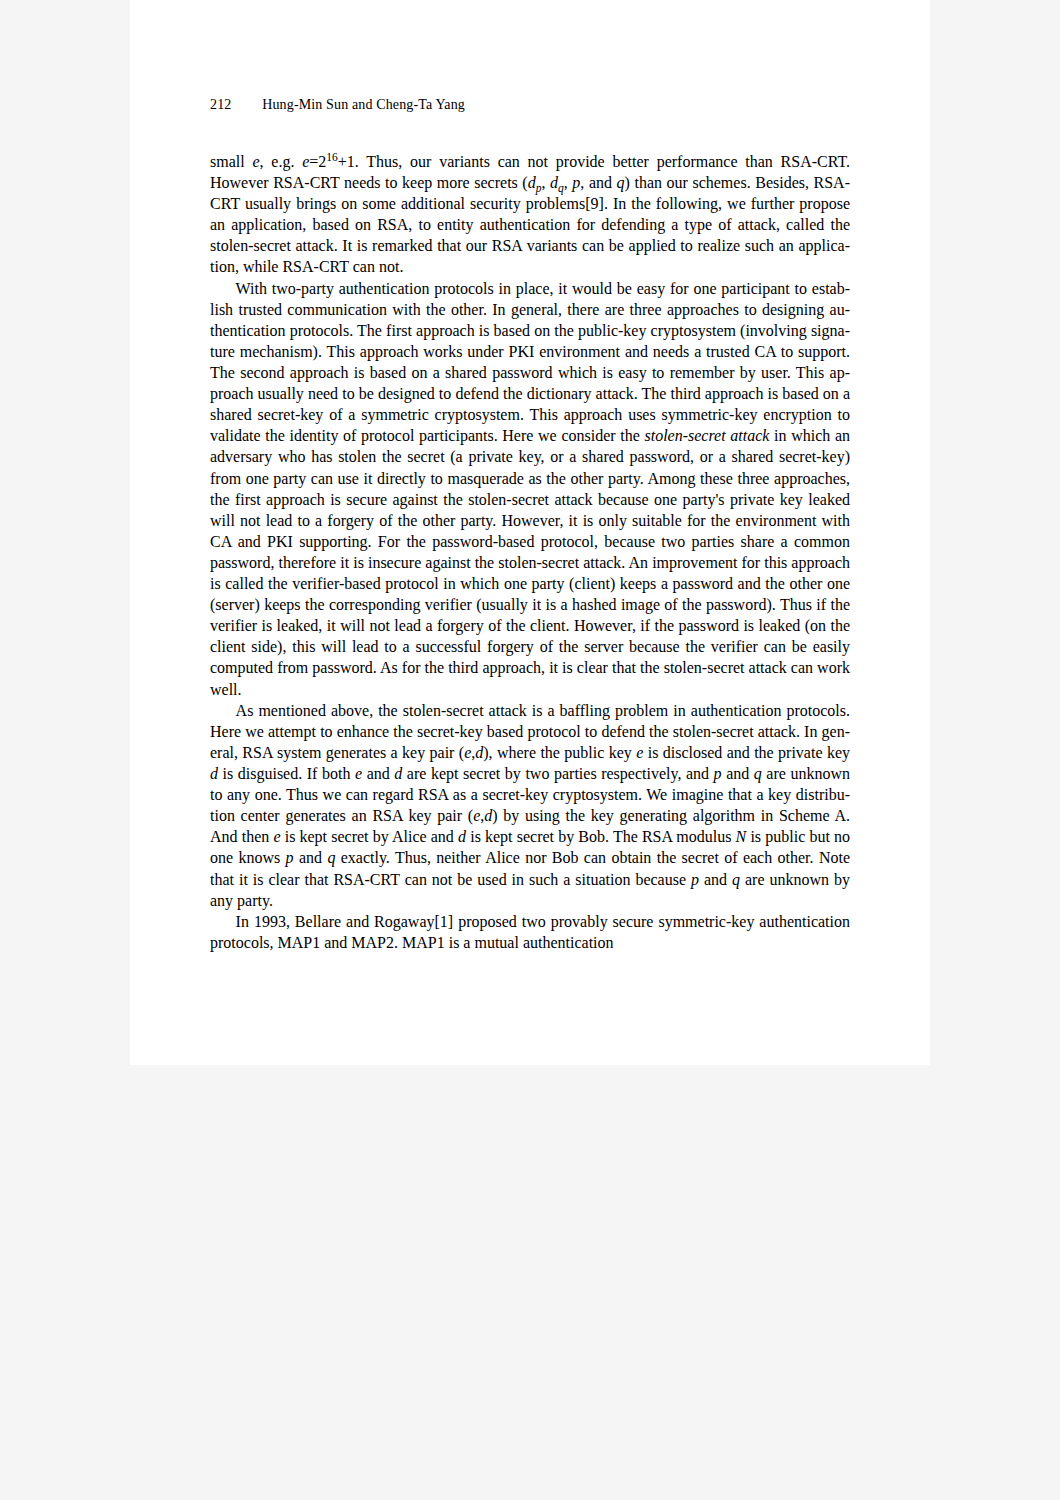212 Hung-Min Sun and Cheng-Ta Yang
small e, e.g. e=216+1. Thus, our variants can not provide better performance than RSA-CRT. However RSA-CRT needs to keep more secrets (dp, dq, p, and q) than our schemes. Besides, RSA-CRT usually brings on some additional security problems[9]. In the following, we further propose an application, based on RSA, to entity authentication for defending a type of attack, called the stolen-secret attack. It is remarked that our RSA variants can be applied to realize such an application, while RSA-CRT can not.
With two-party authentication protocols in place, it would be easy for one participant to establish trusted communication with the other. In general, there are three approaches to designing authentication protocols. The first approach is based on the public-key cryptosystem (involving signature mechanism). This approach works under PKI environment and needs a trusted CA to support. The second approach is based on a shared password which is easy to remember by user. This approach usually need to be designed to defend the dictionary attack. The third approach is based on a shared secret-key of a symmetric cryptosystem. This approach uses symmetric-key encryption to validate the identity of protocol participants. Here we consider the stolen-secret attack in which an adversary who has stolen the secret (a private key, or a shared password, or a shared secret-key) from one party can use it directly to masquerade as the other party. Among these three approaches, the first approach is secure against the stolen-secret attack because one party's private key leaked will not lead to a forgery of the other party. However, it is only suitable for the environment with CA and PKI supporting. For the password-based protocol, because two parties share a common password, therefore it is insecure against the stolen-secret attack. An improvement for this approach is called the verifier-based protocol in which one party (client) keeps a password and the other one (server) keeps the corresponding verifier (usually it is a hashed image of the password). Thus if the verifier is leaked, it will not lead a forgery of the client. However, if the password is leaked (on the client side), this will lead to a successful forgery of the server because the verifier can be easily computed from password. As for the third approach, it is clear that the stolen-secret attack can work well.
As mentioned above, the stolen-secret attack is a baffling problem in authentication protocols. Here we attempt to enhance the secret-key based protocol to defend the stolen-secret attack. In general, RSA system generates a key pair (e,d), where the public key e is disclosed and the private key d is disguised. If both e and d are kept secret by two parties respectively, and p and q are unknown to any one. Thus we can regard RSA as a secret-key cryptosystem. We imagine that a key distribution center generates an RSA key pair (e,d) by using the key generating algorithm in Scheme A. And then e is kept secret by Alice and d is kept secret by Bob. The RSA modulus N is public but no one knows p and q exactly. Thus, neither Alice nor Bob can obtain the secret of each other. Note that it is clear that RSA-CRT can not be used in such a situation because p and q are unknown by any party.
In 1993, Bellare and Rogaway[1] proposed two provably secure symmetric-key authentication protocols, MAP1 and MAP2. MAP1 is a mutual authentication